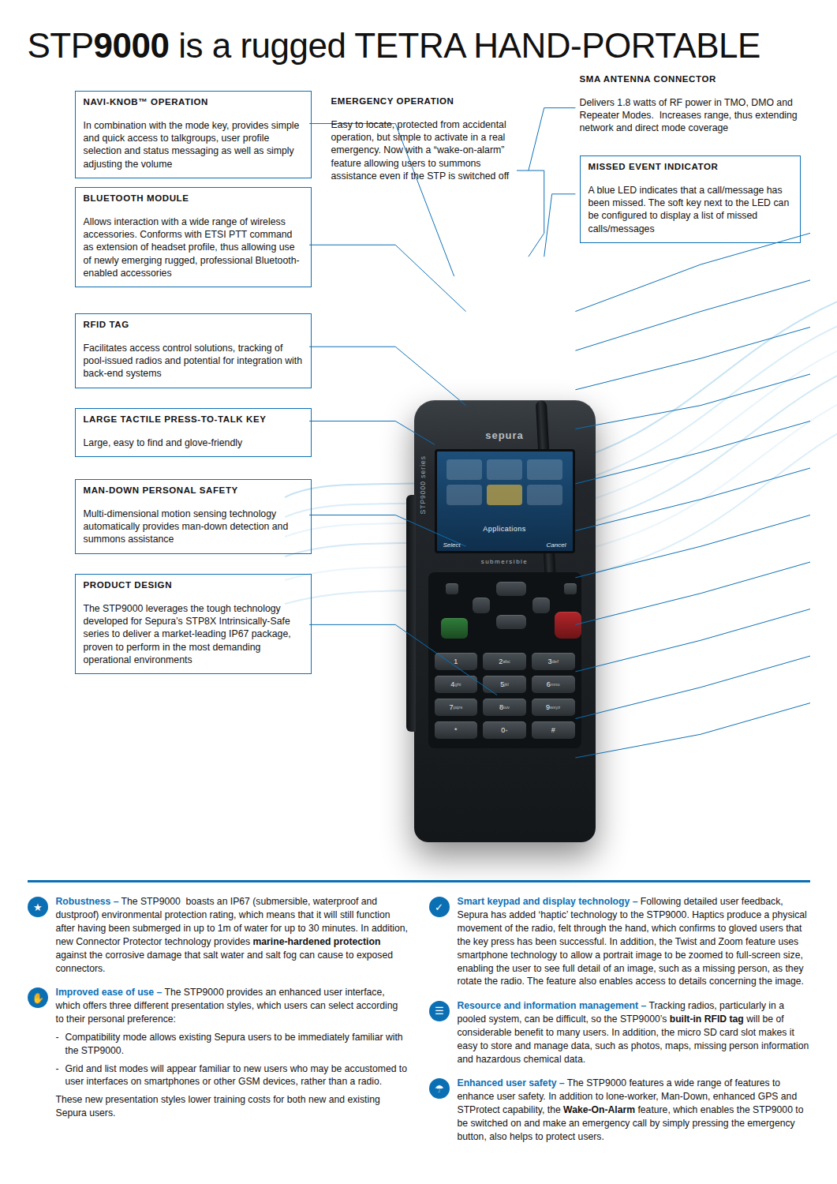STP 9000 is a rugged TETRA HAND-PORTABLE
sepura
STP9000 series
Applications
Select Cancel
submersible
1
2abc
3def
4ghi
5jkl
6mno
7pqrs
8tuv
9wxyz
*
0+
#
NAVI-KNOB™ OPERATION
In combination with the mode key, provides simple and quick access to talkgroups, user profile selection and status messaging as well as simply adjusting the volume
BLUETOOTH MODULE
Allows interaction with a wide range of wireless accessories. Conforms with ETSI PTT command as extension of headset profile, thus allowing use of newly emerging rugged, professional Bluetooth-enabled accessories
RFID TAG
Facilitates access control solutions, tracking of pool-issued radios and potential for integration with back-end systems
LARGE TACTILE PRESS-TO-TALK KEY
Large, easy to find and glove-friendly
MAN-DOWN PERSONAL SAFETY
Multi-dimensional motion sensing technology automatically provides man-down detection and summons assistance
PRODUCT DESIGN
The STP9000 leverages the tough technology developed for Sepura’s STP8X Intrinsically-Safe series to deliver a market-leading IP67 package, proven to perform in the most demanding operational environments
EMERGENCY OPERATION
Easy to locate, protected from accidental operation, but simple to activate in a real emergency. Now with a “wake-on-alarm” feature allowing users to summons assistance even if the STP is switched off
SMA ANTENNA CONNECTOR
Delivers 1.8 watts of RF power in TMO, DMO and Repeater Modes. Increases range, thus extending network and direct mode coverage
MISSED EVENT INDICATOR
A blue LED indicates that a call/message has been missed. The soft key next to the LED can be configured to display a list of missed calls/messages
★
Robustness – The STP9000 boasts an IP67 (submersible, waterproof and dustproof) environmental protection rating, which means that it will still function after having been submerged in up to 1m of water for up to 30 minutes. In addition, new Connector Protector technology provides marine-hardened protection against the corrosive damage that salt water and salt fog can cause to exposed connectors.
✋
Improved ease of use – The STP9000 provides an enhanced user interface, which offers three different presentation styles, which users can select according to their personal preference:
Compatibility mode allows existing Sepura users to be immediately familiar with the STP9000.
Grid and list modes will appear familiar to new users who may be accustomed to user interfaces on smartphones or other GSM devices, rather than a radio.
These new presentation styles lower training costs for both new and existing Sepura users.
✓
Smart keypad and display technology – Following detailed user feedback, Sepura has added ‘haptic’ technology to the STP9000. Haptics produce a physical movement of the radio, felt through the hand, which confirms to gloved users that the key press has been successful. In addition, the Twist and Zoom feature uses smartphone technology to allow a portrait image to be zoomed to full-screen size, enabling the user to see full detail of an image, such as a missing person, as they rotate the radio. The feature also enables access to details concerning the image.
☰
Resource and information management – Tracking radios, particularly in a pooled system, can be difficult, so the STP9000’s built-in RFID tag will be of considerable benefit to many users. In addition, the micro SD card slot makes it easy to store and manage data, such as photos, maps, missing person information and hazardous chemical data.
☂
Enhanced user safety – The STP9000 features a wide range of features to enhance user safety. In addition to lone-worker, Man-Down, enhanced GPS and STProtect capability, the Wake-On-Alarm feature, which enables the STP9000 to be switched on and make an emergency call by simply pressing the emergency button, also helps to protect users.